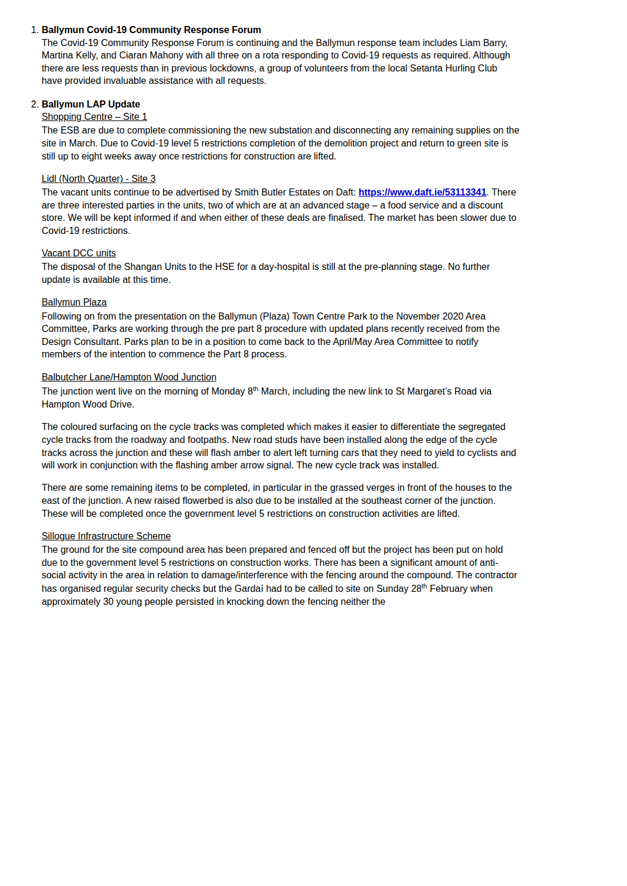Ballymun Covid-19 Community Response Forum
The Covid-19 Community Response Forum is continuing and the Ballymun response team includes Liam Barry, Martina Kelly, and Ciaran Mahony with all three on a rota responding to Covid-19 requests as required. Although there are less requests than in previous lockdowns, a group of volunteers from the local Setanta Hurling Club have provided invaluable assistance with all requests.
Ballymun LAP Update
Shopping Centre – Site 1
The ESB are due to complete commissioning the new substation and disconnecting any remaining supplies on the site in March. Due to Covid-19 level 5 restrictions completion of the demolition project and return to green site is still up to eight weeks away once restrictions for construction are lifted.
Lidl (North Quarter) - Site 3
The vacant units continue to be advertised by Smith Butler Estates on Daft: https://www.daft.ie/53113341. There are three interested parties in the units, two of which are at an advanced stage – a food service and a discount store. We will be kept informed if and when either of these deals are finalised. The market has been slower due to Covid-19 restrictions.
Vacant DCC units
The disposal of the Shangan Units to the HSE for a day-hospital is still at the pre-planning stage. No further update is available at this time.
Ballymun Plaza
Following on from the presentation on the Ballymun (Plaza) Town Centre Park to the November 2020 Area Committee, Parks are working through the pre part 8 procedure with updated plans recently received from the Design Consultant. Parks plan to be in a position to come back to the April/May Area Committee to notify members of the intention to commence the Part 8 process.
Balbutcher Lane/Hampton Wood Junction
The junction went live on the morning of Monday 8th March, including the new link to St Margaret’s Road via Hampton Wood Drive.
The coloured surfacing on the cycle tracks was completed which makes it easier to differentiate the segregated cycle tracks from the roadway and footpaths. New road studs have been installed along the edge of the cycle tracks across the junction and these will flash amber to alert left turning cars that they need to yield to cyclists and will work in conjunction with the flashing amber arrow signal. The new cycle track was installed.
There are some remaining items to be completed, in particular in the grassed verges in front of the houses to the east of the junction. A new raised flowerbed is also due to be installed at the southeast corner of the junction. These will be completed once the government level 5 restrictions on construction activities are lifted.
Sillogue Infrastructure Scheme
The ground for the site compound area has been prepared and fenced off but the project has been put on hold due to the government level 5 restrictions on construction works. There has been a significant amount of anti-social activity in the area in relation to damage/interference with the fencing around the compound. The contractor has organised regular security checks but the Gardaí had to be called to site on Sunday 28th February when approximately 30 young people persisted in knocking down the fencing neither the